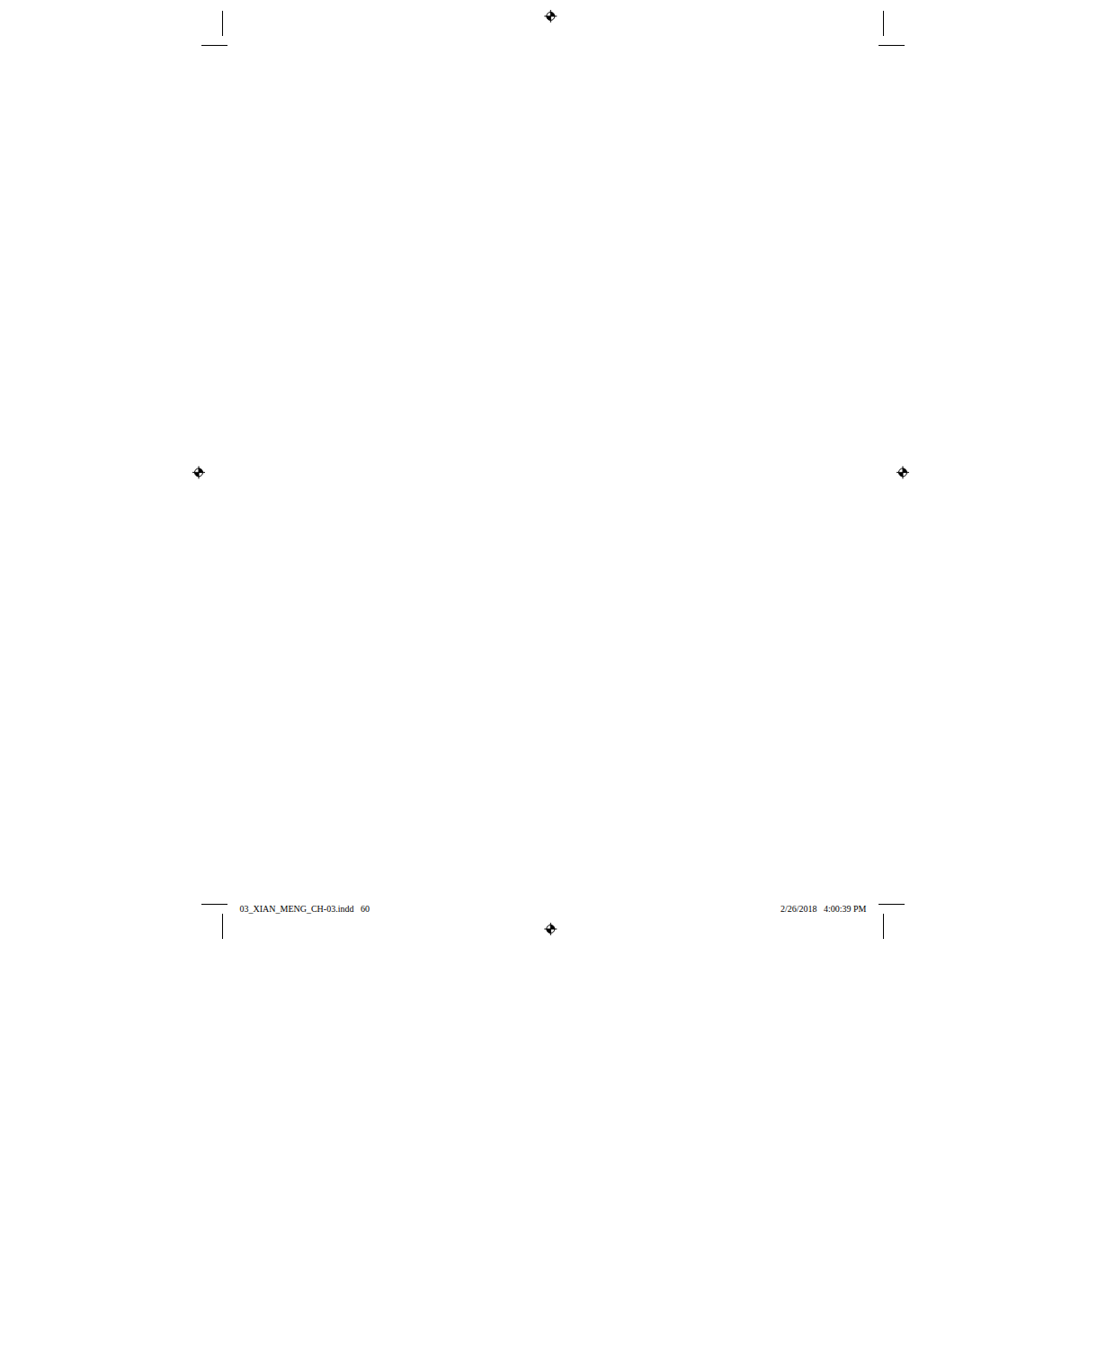03_XIAN_MENG_CH-03.indd 60 2/26/2018 4:00:39 PM